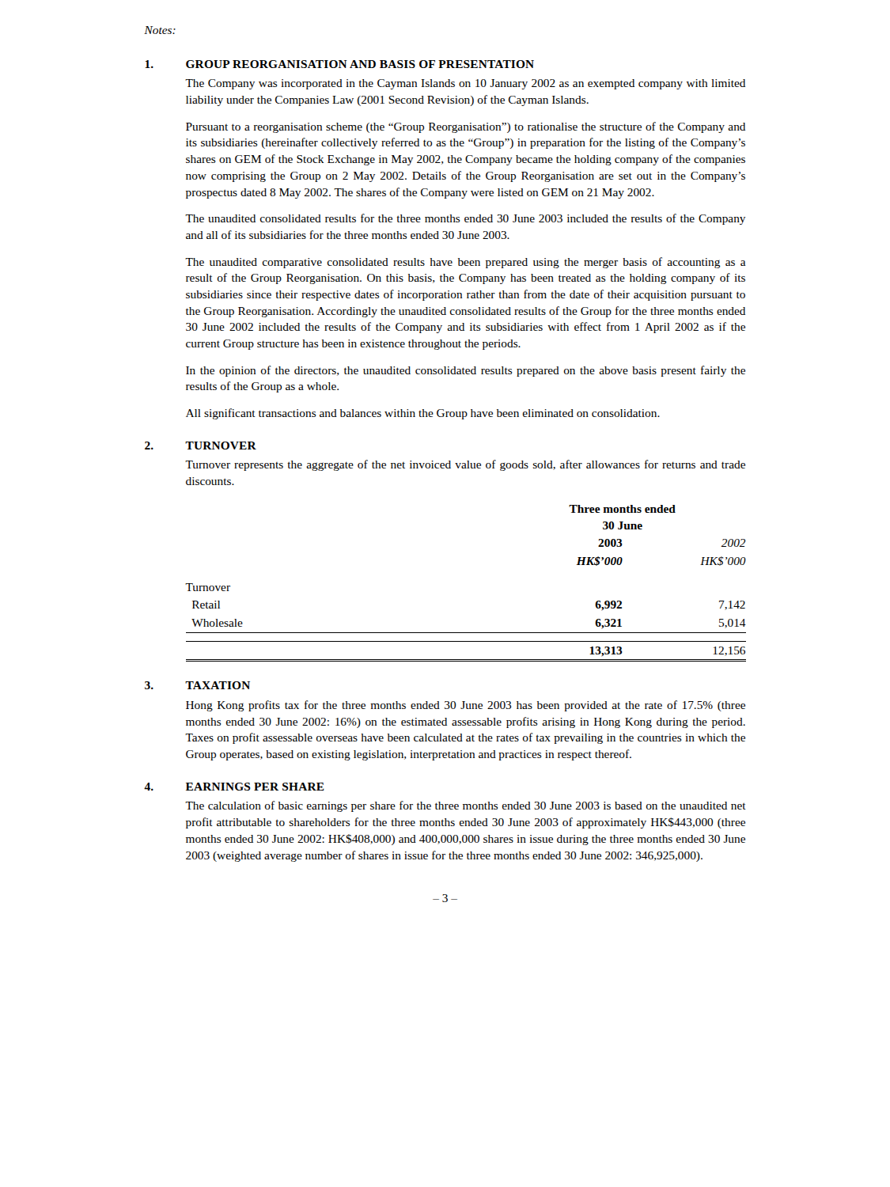Notes:
1.
GROUP REORGANISATION AND BASIS OF PRESENTATION
The Company was incorporated in the Cayman Islands on 10 January 2002 as an exempted company with limited liability under the Companies Law (2001 Second Revision) of the Cayman Islands.
Pursuant to a reorganisation scheme (the “Group Reorganisation”) to rationalise the structure of the Company and its subsidiaries (hereinafter collectively referred to as the “Group”) in preparation for the listing of the Company’s shares on GEM of the Stock Exchange in May 2002, the Company became the holding company of the companies now comprising the Group on 2 May 2002. Details of the Group Reorganisation are set out in the Company’s prospectus dated 8 May 2002. The shares of the Company were listed on GEM on 21 May 2002.
The unaudited consolidated results for the three months ended 30 June 2003 included the results of the Company and all of its subsidiaries for the three months ended 30 June 2003.
The unaudited comparative consolidated results have been prepared using the merger basis of accounting as a result of the Group Reorganisation. On this basis, the Company has been treated as the holding company of its subsidiaries since their respective dates of incorporation rather than from the date of their acquisition pursuant to the Group Reorganisation. Accordingly the unaudited consolidated results of the Group for the three months ended 30 June 2002 included the results of the Company and its subsidiaries with effect from 1 April 2002 as if the current Group structure has been in existence throughout the periods.
In the opinion of the directors, the unaudited consolidated results prepared on the above basis present fairly the results of the Group as a whole.
All significant transactions and balances within the Group have been eliminated on consolidation.
2.
TURNOVER
Turnover represents the aggregate of the net invoiced value of goods sold, after allowances for returns and trade discounts.
| | Three months ended 30 June |
| | 2003 | 2002 |
| | HK$’000 | HK$’000 |
| Turnover | | |
| Retail | 6,992 | 7,142 |
| Wholesale | 6,321 | 5,014 |
| | 13,313 | 12,156 |
3.
TAXATION
Hong Kong profits tax for the three months ended 30 June 2003 has been provided at the rate of 17.5% (three months ended 30 June 2002: 16%) on the estimated assessable profits arising in Hong Kong during the period. Taxes on profit assessable overseas have been calculated at the rates of tax prevailing in the countries in which the Group operates, based on existing legislation, interpretation and practices in respect thereof.
4.
EARNINGS PER SHARE
The calculation of basic earnings per share for the three months ended 30 June 2003 is based on the unaudited net profit attributable to shareholders for the three months ended 30 June 2003 of approximately HK$443,000 (three months ended 30 June 2002: HK$408,000) and 400,000,000 shares in issue during the three months ended 30 June 2003 (weighted average number of shares in issue for the three months ended 30 June 2002: 346,925,000).
– 3 –